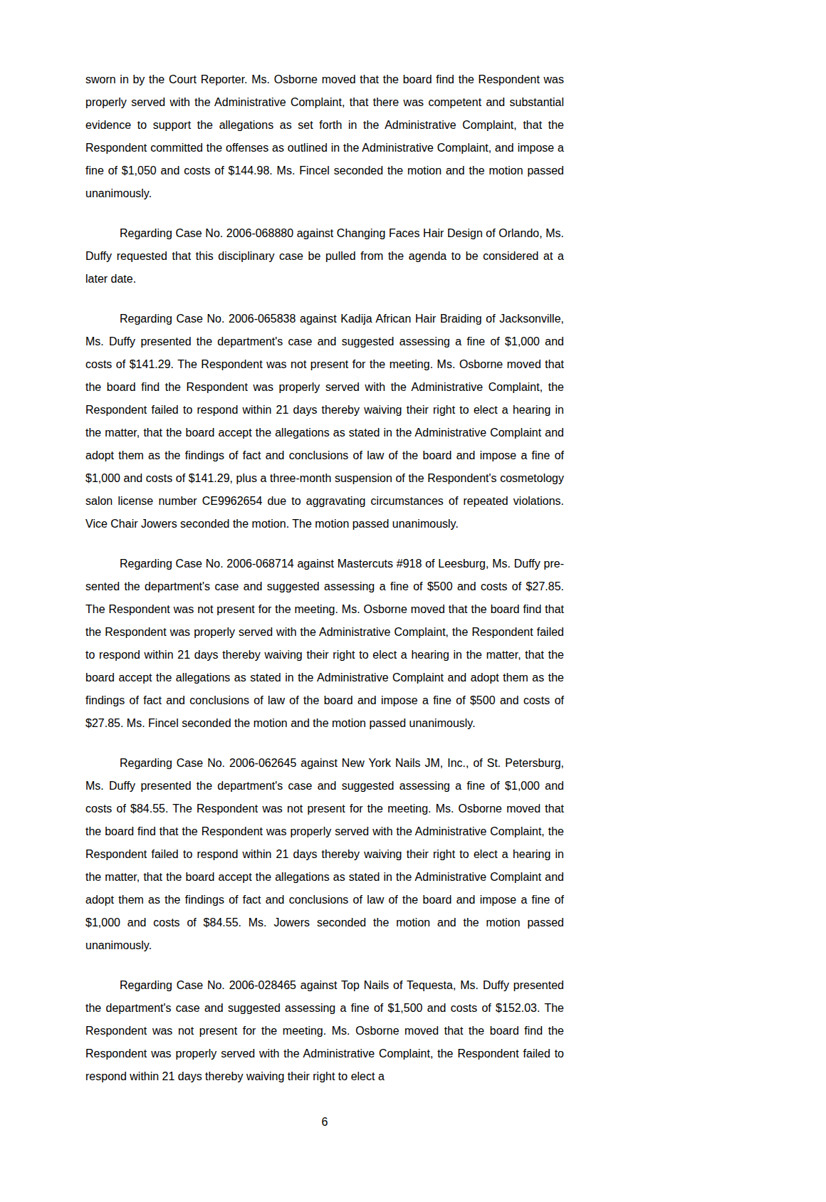sworn in by the Court Reporter. Ms. Osborne moved that the board find the Respondent was properly served with the Administrative Complaint, that there was competent and substantial evidence to support the allegations as set forth in the Administrative Complaint, that the Respondent committed the offenses as outlined in the Administrative Complaint, and impose a fine of $1,050 and costs of $144.98. Ms. Fincel seconded the motion and the motion passed unanimously.
Regarding Case No. 2006-068880 against Changing Faces Hair Design of Orlando, Ms. Duffy requested that this disciplinary case be pulled from the agenda to be considered at a later date.
Regarding Case No. 2006-065838 against Kadija African Hair Braiding of Jacksonville, Ms. Duffy presented the department's case and suggested assessing a fine of $1,000 and costs of $141.29. The Respondent was not present for the meeting. Ms. Osborne moved that the board find the Respondent was properly served with the Administrative Complaint, the Respondent failed to respond within 21 days thereby waiving their right to elect a hearing in the matter, that the board accept the allegations as stated in the Administrative Complaint and adopt them as the findings of fact and conclusions of law of the board and impose a fine of $1,000 and costs of $141.29, plus a three-month suspension of the Respondent's cosmetology salon license number CE9962654 due to aggravating circumstances of repeated violations. Vice Chair Jowers seconded the motion. The motion passed unanimously.
Regarding Case No. 2006-068714 against Mastercuts #918 of Leesburg, Ms. Duffy presented the department's case and suggested assessing a fine of $500 and costs of $27.85. The Respondent was not present for the meeting. Ms. Osborne moved that the board find that the Respondent was properly served with the Administrative Complaint, the Respondent failed to respond within 21 days thereby waiving their right to elect a hearing in the matter, that the board accept the allegations as stated in the Administrative Complaint and adopt them as the findings of fact and conclusions of law of the board and impose a fine of $500 and costs of $27.85. Ms. Fincel seconded the motion and the motion passed unanimously.
Regarding Case No. 2006-062645 against New York Nails JM, Inc., of St. Petersburg, Ms. Duffy presented the department's case and suggested assessing a fine of $1,000 and costs of $84.55. The Respondent was not present for the meeting. Ms. Osborne moved that the board find that the Respondent was properly served with the Administrative Complaint, the Respondent failed to respond within 21 days thereby waiving their right to elect a hearing in the matter, that the board accept the allegations as stated in the Administrative Complaint and adopt them as the findings of fact and conclusions of law of the board and impose a fine of $1,000 and costs of $84.55. Ms. Jowers seconded the motion and the motion passed unanimously.
Regarding Case No. 2006-028465 against Top Nails of Tequesta, Ms. Duffy presented the department's case and suggested assessing a fine of $1,500 and costs of $152.03. The Respondent was not present for the meeting. Ms. Osborne moved that the board find the Respondent was properly served with the Administrative Complaint, the Respondent failed to respond within 21 days thereby waiving their right to elect a
6